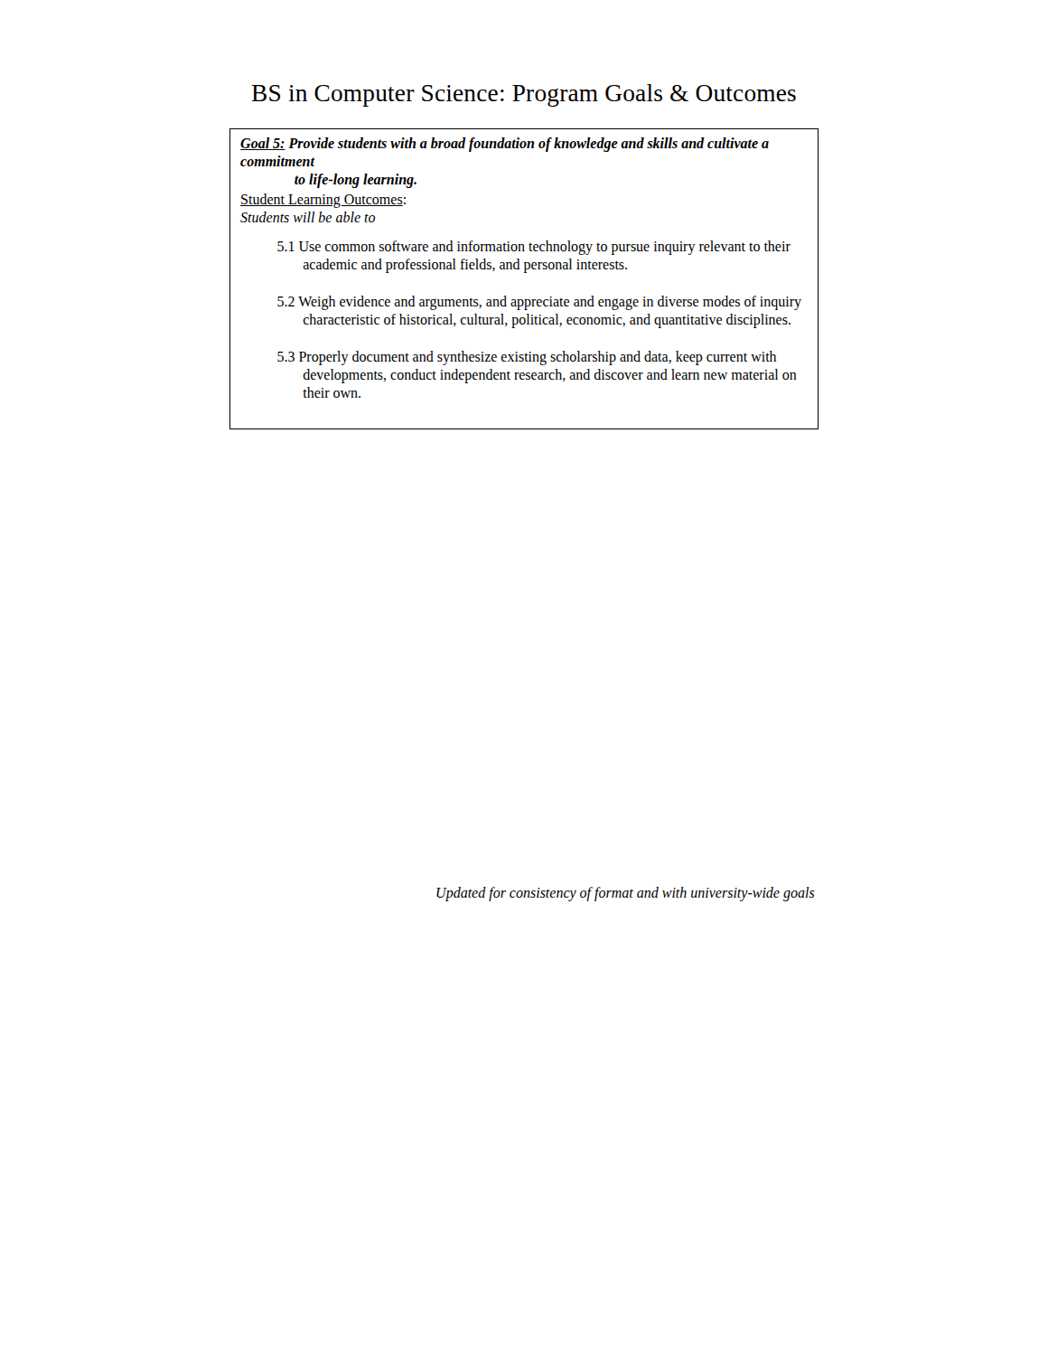BS in Computer Science: Program Goals & Outcomes
Goal 5: Provide students with a broad foundation of knowledge and skills and cultivate a commitment
to life-long learning.
Student Learning Outcomes:
Students will be able to
5.1 Use common software and information technology to pursue inquiry relevant to their academic and professional fields, and personal interests.
5.2 Weigh evidence and arguments, and appreciate and engage in diverse modes of inquiry characteristic of historical, cultural, political, economic, and quantitative disciplines.
5.3 Properly document and synthesize existing scholarship and data, keep current with developments, conduct independent research, and discover and learn new material on their own.
Updated for consistency of format and with university-wide goals